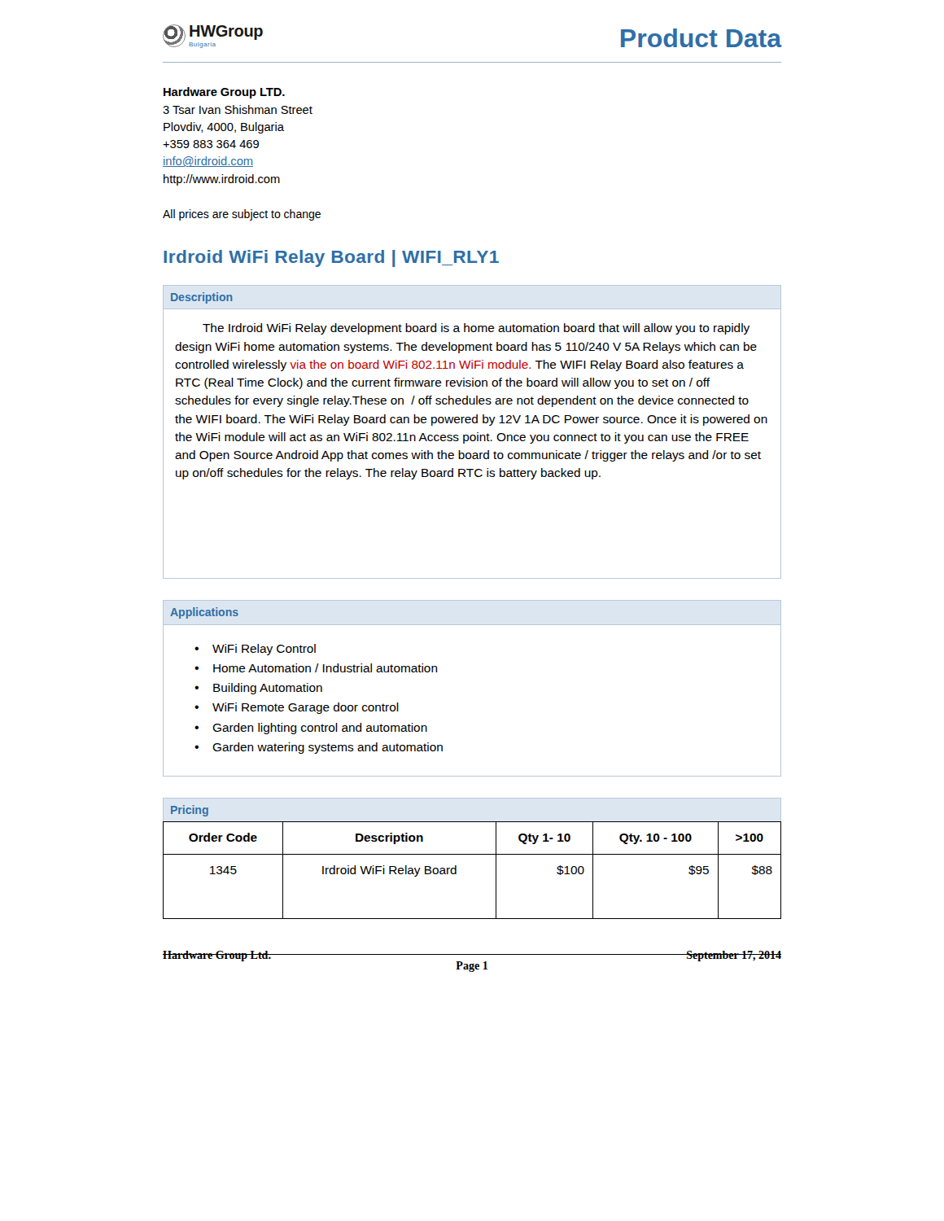HWGroupBulgaria
Product Data
Hardware Group LTD.
3 Tsar Ivan Shishman Street
Plovdiv, 4000, Bulgaria
+359 883 364 469
info@irdroid.com
http://www.irdroid.com
All prices are subject to change
Irdroid WiFi Relay Board | WIFI_RLY1
Description
The Irdroid WiFi Relay development board is a home automation board that will allow you to rapidly design WiFi home automation systems. The development board has 5 110/240 V 5A Relays which can be controlled wirelessly via the on board WiFi 802.11n WiFi module. The WIFI Relay Board also features a RTC (Real Time Clock) and the current firmware revision of the board will allow you to set on / off schedules for every single relay.These on / off schedules are not dependent on the device connected to the WIFI board. The WiFi Relay Board can be powered by 12V 1A DC Power source. Once it is powered on the WiFi module will act as an WiFi 802.11n Access point. Once you connect to it you can use the FREE and Open Source Android App that comes with the board to communicate / trigger the relays and /or to set up on/off schedules for the relays. The relay Board RTC is battery backed up.
Applications
WiFi Relay Control
Home Automation / Industrial automation
Building Automation
WiFi Remote Garage door control
Garden lighting control and automation
Garden watering systems and automation
Pricing
| Order Code | Description | Qty 1- 10 | Qty. 10 - 100 | >100 |
| --- | --- | --- | --- | --- |
| 1345 | Irdroid WiFi Relay Board | $100 | $95 | $88 |
Hardware Group Ltd. September 17, 2014
Page 1